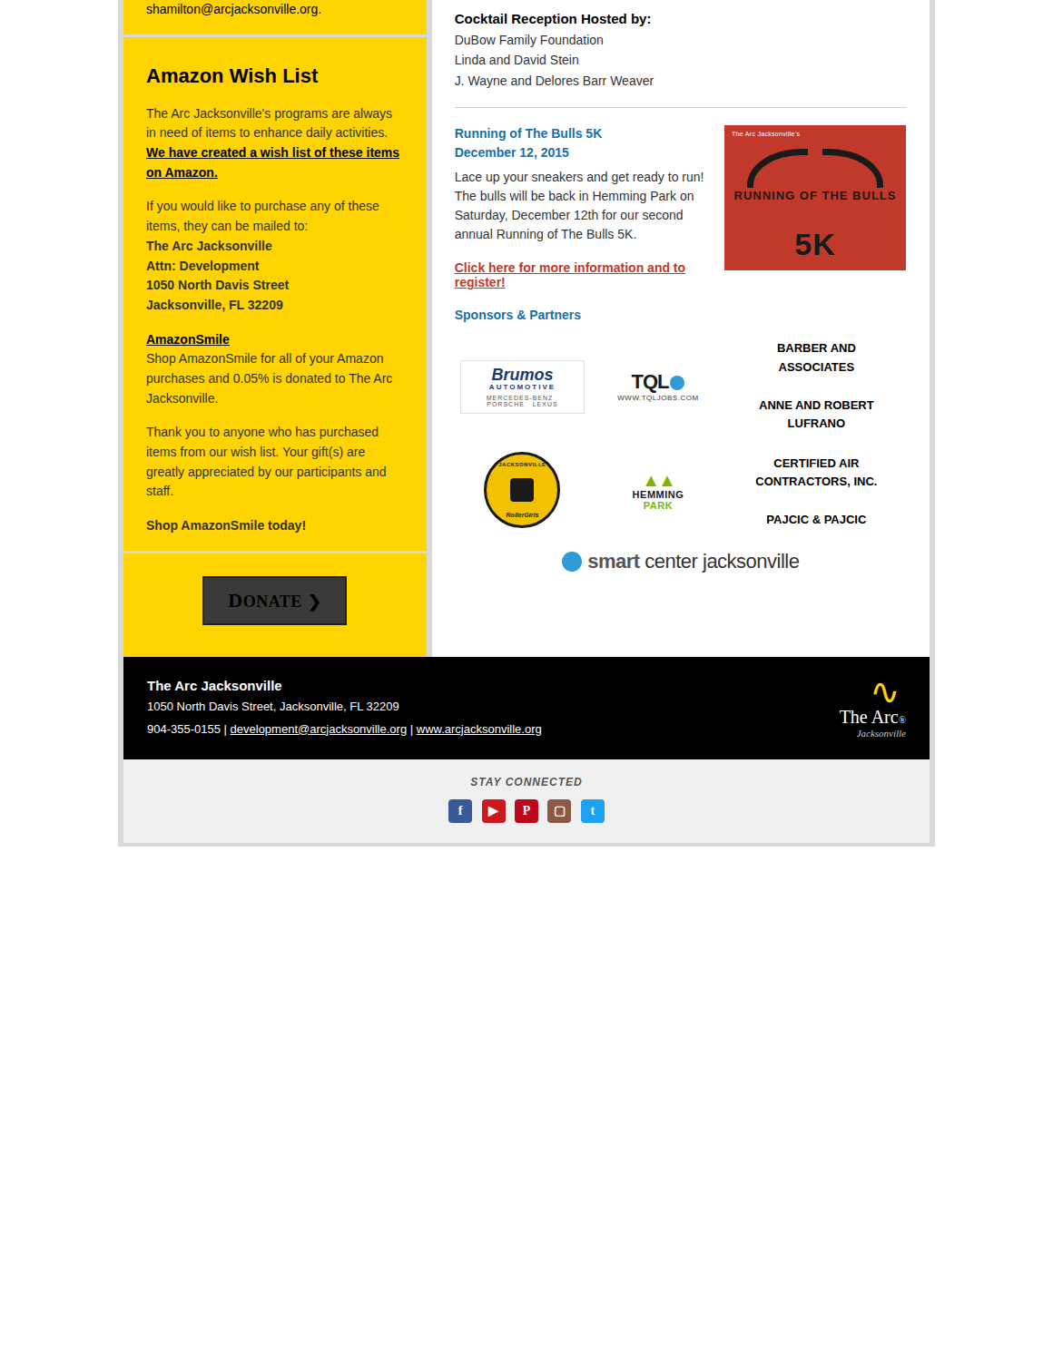| shamilton@arcjacksonville.org . Amazon Wish List The Arc Jacksonville's programs are always in need of items to enhance daily activities. We have created a wish list of these items on Amazon. If you would like to purchase any of these items, they can be mailed to: The Arc Jacksonville Attn: Development 1050 North Davis Street Jacksonville, FL 32209 AmazonSmile Shop AmazonSmile for all of your Amazon purchases and 0.05% is donated to The Arc Jacksonville. Thank you to anyone who has purchased items from our wish list. Your gift(s) are greatly appreciated by our participants and staff. Shop AmazonSmile today! D ONATE ❯ | Cocktail Reception Hosted by: DuBow Family Foundation Linda and David Stein J. Wayne and Delores Barr Weaver The Arc Jacksonville's RUNNING OF THE BULLS 5K Running of The Bulls 5K December 12, 2015 Lace up your sneakers and get ready to run! The bulls will be back in Hemming Park on Saturday, December 12th for our second annual Running of The Bulls 5K. Click here for more information and to register! Sponsors & Partners / Brumos AUTOMOTIVE MERCEDES-BENZ PORSCHE LEXUS / TQL WWW.TQLJOBS.COM / BARBER AND ASSOCIATES ANNE AND ROBERT LUFRANO / / JACKSONVILLE RollerGirls / ▲▲ HEMMING PARK / CERTIFIED AIR CONTRACTORS, INC. PAJCIC & PAJCIC / / smart center jacksonville / |
| The Arc Jacksonville 1050 North Davis Street, Jacksonville, FL 32209 904-355-0155 / development@arcjacksonville.org / www.arcjacksonville.org | ∿ The Arc ® Jacksonville |
STAY CONNECTED
f ▶ P ▢ t